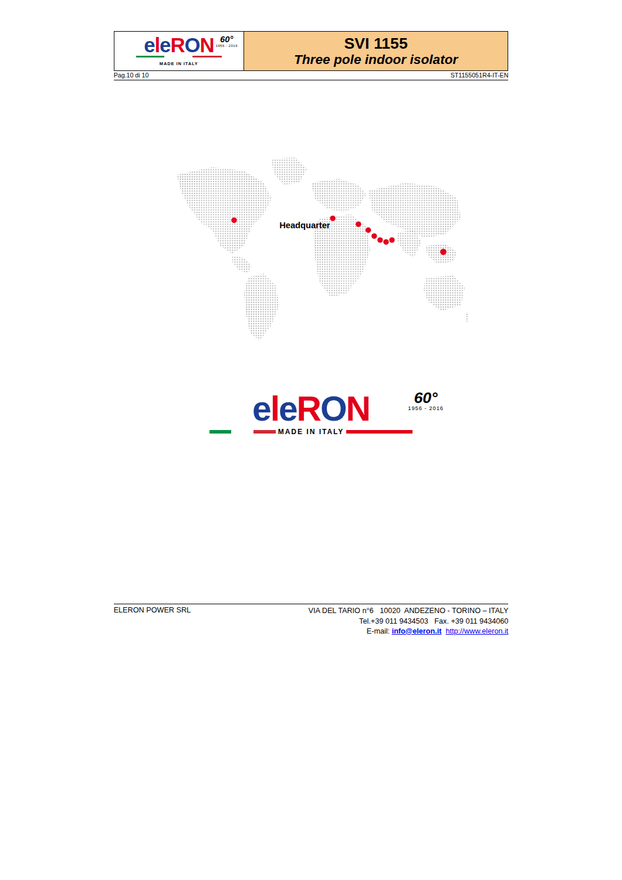eleRON
MADE IN ITALY
60°
1956 - 2016
SVI 1155
Three pole indoor isolator
Pag.10 di 10 ST1155051R4-IT-EN
Headquarter
eleRON
MADE IN ITALY
60°
1956 - 2016
ELERON POWER SRL
VIA DEL TARIO n°6 10020 ANDEZENO - TORINO – ITALY
Tel.+39 011 9434503 Fax. +39 011 9434060
E-mail: info@eleron.it http://www.eleron.it